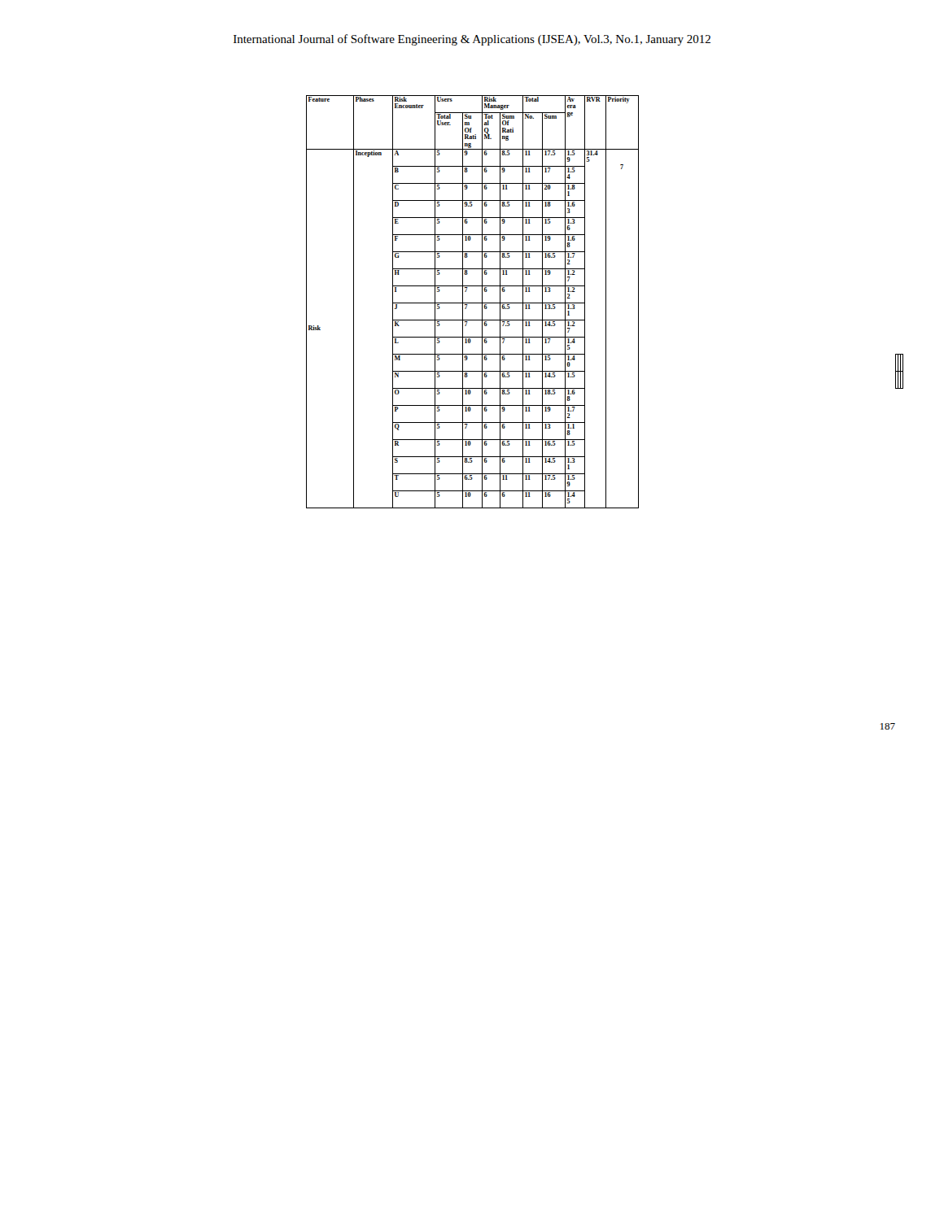International Journal of Software Engineering & Applications (IJSEA), Vol.3, No.1, January 2012
| Feature | Phases | Risk Encounter | Users | Risk Manager | Total | Av era ge | RVR | Priority |
| --- | --- | --- | --- | --- | --- | --- | --- | --- |
| Total User. | Su m Of Rati ng | Tot al Q M. | Sum Of Rati ng | No. | Sum |
| Risk | Inception | A | 5 | 9 | 6 | 8.5 | 11 | 17.5 | 1.5 9 | 31.4 5 | 7 |
| B | 5 | 8 | 6 | 9 | 11 | 17 | 1.5 4 |
| C | 5 | 9 | 6 | 11 | 11 | 20 | 1.8 1 |
| D | 5 | 9.5 | 6 | 8.5 | 11 | 18 | 1.6 3 |
| E | 5 | 6 | 6 | 9 | 11 | 15 | 1.3 6 |
| F | 5 | 10 | 6 | 9 | 11 | 19 | 1.6 8 |
| G | 5 | 8 | 6 | 8.5 | 11 | 16.5 | 1.7 2 |
| H | 5 | 8 | 6 | 11 | 11 | 19 | 1.2 7 |
| I | 5 | 7 | 6 | 6 | 11 | 13 | 1.2 2 |
| J | 5 | 7 | 6 | 6.5 | 11 | 13.5 | 1.3 1 |
| K | 5 | 7 | 6 | 7.5 | 11 | 14.5 | 1.2 7 |
| L | 5 | 10 | 6 | 7 | 11 | 17 | 1.4 5 |
| M | 5 | 9 | 6 | 6 | 11 | 15 | 1.4 0 |
| N | 5 | 8 | 6 | 6.5 | 11 | 14.5 | 1.5 |
| O | 5 | 10 | 6 | 8.5 | 11 | 18.5 | 1.6 8 |
| P | 5 | 10 | 6 | 9 | 11 | 19 | 1.7 2 |
| Q | 5 | 7 | 6 | 6 | 11 | 13 | 1.1 8 |
| R | 5 | 10 | 6 | 6.5 | 11 | 16.5 | 1.5 |
| S | 5 | 8.5 | 6 | 6 | 11 | 14.5 | 1.3 1 |
| T | 5 | 6.5 | 6 | 11 | 11 | 17.5 | 1.5 9 |
| U | 5 | 10 | 6 | 6 | 11 | 16 | 1.4 5 |
187